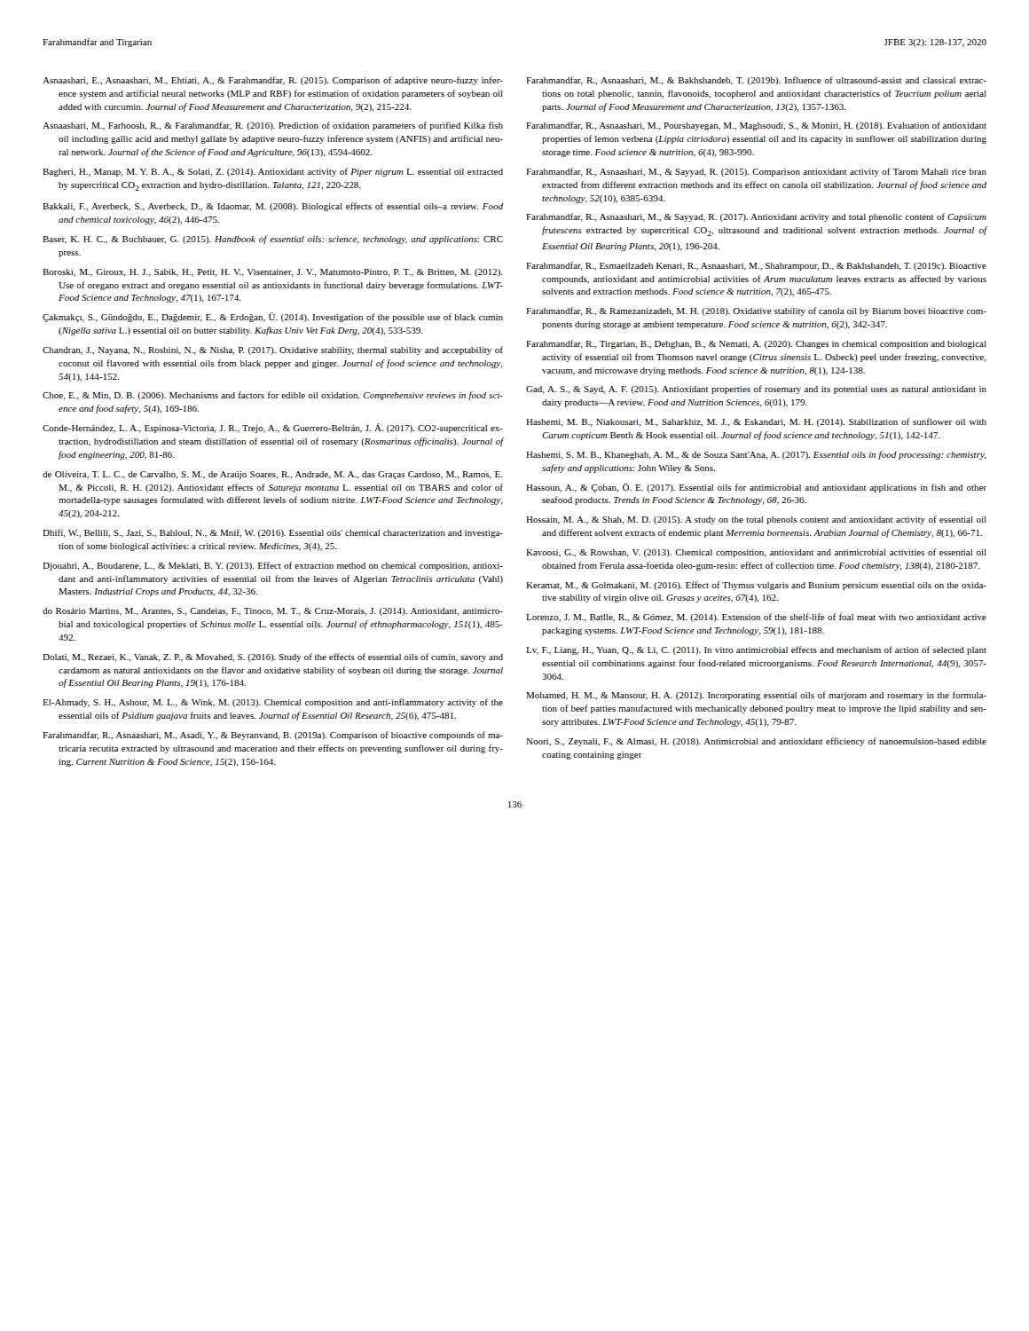Farahmandfar and Tirgarian JFBE 3(2): 128-137, 2020
Asnaashari, E., Asnaashari, M., Ehtiati, A., & Farahmandfar, R. (2015). Comparison of adaptive neuro-fuzzy inference system and artificial neural networks (MLP and RBF) for estimation of oxidation parameters of soybean oil added with curcumin. Journal of Food Measurement and Characterization, 9(2), 215-224.
Asnaashari, M., Farhoosh, R., & Farahmandfar, R. (2016). Prediction of oxidation parameters of purified Kilka fish oil including gallic acid and methyl gallate by adaptive neuro-fuzzy inference system (ANFIS) and artificial neural network. Journal of the Science of Food and Agriculture, 96(13), 4594-4602.
Bagheri, H., Manap, M. Y. B. A., & Solati, Z. (2014). Antioxidant activity of Piper nigrum L. essential oil extracted by supercritical CO2 extraction and hydro-distillation. Talanta, 121, 220-228.
Bakkali, F., Averbeck, S., Averbeck, D., & Idaomar, M. (2008). Biological effects of essential oils–a review. Food and chemical toxicology, 46(2), 446-475.
Baser, K. H. C., & Buchbauer, G. (2015). Handbook of essential oils: science, technology, and applications: CRC press.
Boroski, M., Giroux, H. J., Sabik, H., Petit, H. V., Visentainer, J. V., Matumoto-Pintro, P. T., & Britten, M. (2012). Use of oregano extract and oregano essential oil as antioxidants in functional dairy beverage formulations. LWT-Food Science and Technology, 47(1), 167-174.
Çakmakçı, S., Gündoğdu, E., Dağdemir, E., & Erdoğan, Ü. (2014). Investigation of the possible use of black cumin (Nigella sativa L.) essential oil on butter stability. Kafkas Univ Vet Fak Derg, 20(4), 533-539.
Chandran, J., Nayana, N., Roshini, N., & Nisha, P. (2017). Oxidative stability, thermal stability and acceptability of coconut oil flavored with essential oils from black pepper and ginger. Journal of food science and technology, 54(1), 144-152.
Choe, E., & Min, D. B. (2006). Mechanisms and factors for edible oil oxidation. Comprehensive reviews in food science and food safety, 5(4), 169-186.
Conde-Hernández, L. A., Espinosa-Victoria, J. R., Trejo, A., & Guerrero-Beltrán, J. Á. (2017). CO2-supercritical extraction, hydrodistillation and steam distillation of essential oil of rosemary (Rosmarinus officinalis). Journal of food engineering, 200, 81-86.
de Oliveira, T. L. C., de Carvalho, S. M., de Araújo Soares, R., Andrade, M. A., das Graças Cardoso, M., Ramos, E. M., & Piccoli, R. H. (2012). Antioxidant effects of Satureja montana L. essential oil on TBARS and color of mortadella-type sausages formulated with different levels of sodium nitrite. LWT-Food Science and Technology, 45(2), 204-212.
Dhifi, W., Bellili, S., Jazi, S., Bahloul, N., & Mnif, W. (2016). Essential oils' chemical characterization and investigation of some biological activities: a critical review. Medicines, 3(4), 25.
Djouahri, A., Boudarene, L., & Meklati, B. Y. (2013). Effect of extraction method on chemical composition, antioxidant and anti-inflammatory activities of essential oil from the leaves of Algerian Tetraclinis articulata (Vahl) Masters. Industrial Crops and Products, 44, 32-36.
do Rosário Martins, M., Arantes, S., Candeias, F., Tinoco, M. T., & Cruz-Morais, J. (2014). Antioxidant, antimicrobial and toxicological properties of Schinus molle L. essential oils. Journal of ethnopharmacology, 151(1), 485-492.
Dolati, M., Rezaei, K., Vanak, Z. P., & Movahed, S. (2016). Study of the effects of essential oils of cumin, savory and cardamom as natural antioxidants on the flavor and oxidative stability of soybean oil during the storage. Journal of Essential Oil Bearing Plants, 19(1), 176-184.
El-Ahmady, S. H., Ashour, M. L., & Wink, M. (2013). Chemical composition and anti-inflammatory activity of the essential oils of Psidium guajava fruits and leaves. Journal of Essential Oil Research, 25(6), 475-481.
Farahmandfar, R., Asnaashari, M., Asadi, Y., & Beyranvand, B. (2019a). Comparison of bioactive compounds of matricaria recutita extracted by ultrasound and maceration and their effects on preventing sunflower oil during frying. Current Nutrition & Food Science, 15(2), 156-164.
Farahmandfar, R., Asnaashari, M., & Bakhshandeh, T. (2019b). Influence of ultrasound-assist and classical extractions on total phenolic, tannin, flavonoids, tocopherol and antioxidant characteristics of Teucrium polium aerial parts. Journal of Food Measurement and Characterization, 13(2), 1357-1363.
Farahmandfar, R., Asnaashari, M., Pourshayegan, M., Maghsoudi, S., & Moniri, H. (2018). Evaluation of antioxidant properties of lemon verbena (Lippia citriodora) essential oil and its capacity in sunflower oil stabilization during storage time. Food science & nutrition, 6(4), 983-990.
Farahmandfar, R., Asnaashari, M., & Sayyad, R. (2015). Comparison antioxidant activity of Tarom Mahali rice bran extracted from different extraction methods and its effect on canola oil stabilization. Journal of food science and technology, 52(10), 6385-6394.
Farahmandfar, R., Asnaashari, M., & Sayyad, R. (2017). Antioxidant activity and total phenolic content of Capsicum frutescens extracted by supercritical CO2, ultrasound and traditional solvent extraction methods. Journal of Essential Oil Bearing Plants, 20(1), 196-204.
Farahmandfar, R., Esmaeilzadeh Kenari, R., Asnaashari, M., Shahrampour, D., & Bakhshandeh, T. (2019c). Bioactive compounds, antioxidant and antimicrobial activities of Arum maculatum leaves extracts as affected by various solvents and extraction methods. Food science & nutrition, 7(2), 465-475.
Farahmandfar, R., & Ramezanizadeh, M. H. (2018). Oxidative stability of canola oil by Biarum bovei bioactive components during storage at ambient temperature. Food science & nutrition, 6(2), 342-347.
Farahmandfar, R., Tirgarian, B., Dehghan, B., & Nemati, A. (2020). Changes in chemical composition and biological activity of essential oil from Thomson navel orange (Citrus sinensis L. Osbeck) peel under freezing, convective, vacuum, and microwave drying methods. Food science & nutrition, 8(1), 124-138.
Gad, A. S., & Sayd, A. F. (2015). Antioxidant properties of rosemary and its potential uses as natural antioxidant in dairy products—A review. Food and Nutrition Sciences, 6(01), 179.
Hashemi, M. B., Niakousari, M., Saharkhiz, M. J., & Eskandari, M. H. (2014). Stabilization of sunflower oil with Carum copticum Benth & Hook essential oil. Journal of food science and technology, 51(1), 142-147.
Hashemi, S. M. B., Khaneghah, A. M., & de Souza Sant'Ana, A. (2017). Essential oils in food processing: chemistry, safety and applications: John Wiley & Sons.
Hassoun, A., & Çoban, Ö. E. (2017). Essential oils for antimicrobial and antioxidant applications in fish and other seafood products. Trends in Food Science & Technology, 68, 26-36.
Hossain, M. A., & Shah, M. D. (2015). A study on the total phenols content and antioxidant activity of essential oil and different solvent extracts of endemic plant Merremia borneensis. Arabian Journal of Chemistry, 8(1), 66-71.
Kavoosi, G., & Rowshan, V. (2013). Chemical composition, antioxidant and antimicrobial activities of essential oil obtained from Ferula assa-foetida oleo-gum-resin: effect of collection time. Food chemistry, 138(4), 2180-2187.
Keramat, M., & Golmakani, M. (2016). Effect of Thymus vulgaris and Bunium persicum essential oils on the oxidative stability of virgin olive oil. Grasas y aceites, 67(4), 162.
Lorenzo, J. M., Batlle, R., & Gómez, M. (2014). Extension of the shelf-life of foal meat with two antioxidant active packaging systems. LWT-Food Science and Technology, 59(1), 181-188.
Lv, F., Liang, H., Yuan, Q., & Li, C. (2011). In vitro antimicrobial effects and mechanism of action of selected plant essential oil combinations against four food-related microorganisms. Food Research International, 44(9), 3057-3064.
Mohamed, H. M., & Mansour, H. A. (2012). Incorporating essential oils of marjoram and rosemary in the formulation of beef patties manufactured with mechanically deboned poultry meat to improve the lipid stability and sensory attributes. LWT-Food Science and Technology, 45(1), 79-87.
Noori, S., Zeynali, F., & Almasi, H. (2018). Antimicrobial and antioxidant efficiency of nanoemulsion-based edible coating containing ginger
136